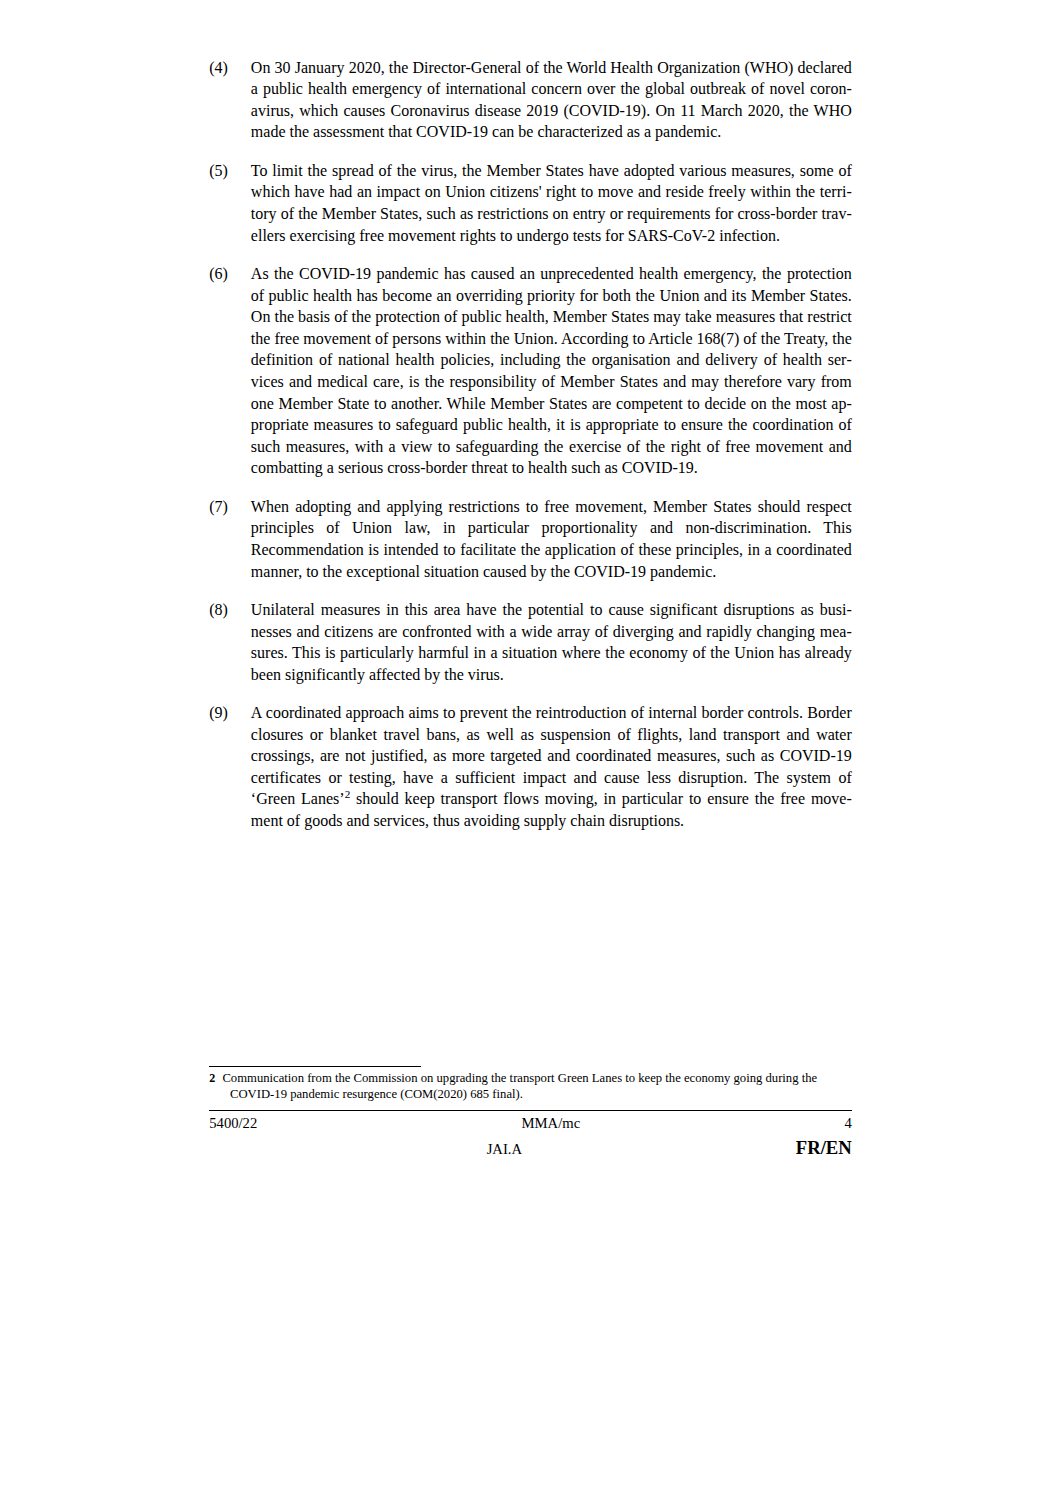(4)
On 30 January 2020, the Director-General of the World Health Organization (WHO) declared a public health emergency of international concern over the global outbreak of novel coronavirus, which causes Coronavirus disease 2019 (COVID-19). On 11 March 2020, the WHO made the assessment that COVID-19 can be characterized as a pandemic.
(5)
To limit the spread of the virus, the Member States have adopted various measures, some of which have had an impact on Union citizens' right to move and reside freely within the territory of the Member States, such as restrictions on entry or requirements for cross-border travellers exercising free movement rights to undergo tests for SARS-CoV-2 infection.
(6)
As the COVID-19 pandemic has caused an unprecedented health emergency, the protection of public health has become an overriding priority for both the Union and its Member States. On the basis of the protection of public health, Member States may take measures that restrict the free movement of persons within the Union. According to Article 168(7) of the Treaty, the definition of national health policies, including the organisation and delivery of health services and medical care, is the responsibility of Member States and may therefore vary from one Member State to another. While Member States are competent to decide on the most appropriate measures to safeguard public health, it is appropriate to ensure the coordination of such measures, with a view to safeguarding the exercise of the right of free movement and combatting a serious cross-border threat to health such as COVID-19.
(7)
When adopting and applying restrictions to free movement, Member States should respect principles of Union law, in particular proportionality and non-discrimination. This Recommendation is intended to facilitate the application of these principles, in a coordinated manner, to the exceptional situation caused by the COVID-19 pandemic.
(8)
Unilateral measures in this area have the potential to cause significant disruptions as businesses and citizens are confronted with a wide array of diverging and rapidly changing measures. This is particularly harmful in a situation where the economy of the Union has already been significantly affected by the virus.
(9)
A coordinated approach aims to prevent the reintroduction of internal border controls. Border closures or blanket travel bans, as well as suspension of flights, land transport and water crossings, are not justified, as more targeted and coordinated measures, such as COVID-19 certificates or testing, have a sufficient impact and cause less disruption. The system of ‘Green Lanes’2 should keep transport flows moving, in particular to ensure the free movement of goods and services, thus avoiding supply chain disruptions.
2
Communication from the Commission on upgrading the transport Green Lanes to keep the economy going during theCOVID-19 pandemic resurgence (COM(2020) 685 final).
5400/22
MMA/mc
4
JAI.A
FR/EN